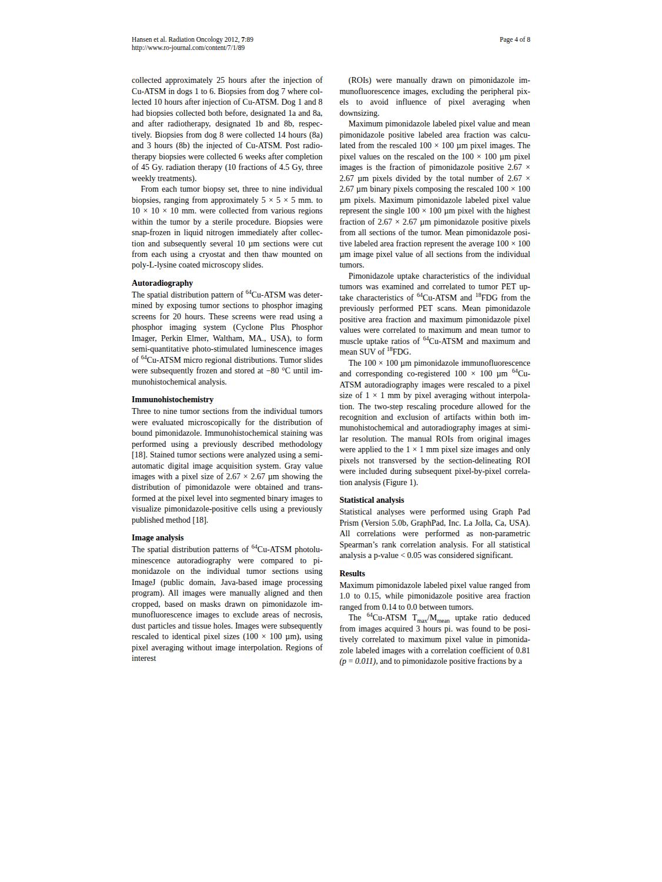Hansen et al. Radiation Oncology 2012, 7:89
http://www.ro-journal.com/content/7/1/89
Page 4 of 8
collected approximately 25 hours after the injection of Cu-ATSM in dogs 1 to 6. Biopsies from dog 7 where collected 10 hours after injection of Cu-ATSM. Dog 1 and 8 had biopsies collected both before, designated 1a and 8a, and after radiotherapy, designated 1b and 8b, respectively. Biopsies from dog 8 were collected 14 hours (8a) and 3 hours (8b) the injected of Cu-ATSM. Post radiotherapy biopsies were collected 6 weeks after completion of 45 Gy. radiation therapy (10 fractions of 4.5 Gy, three weekly treatments).
From each tumor biopsy set, three to nine individual biopsies, ranging from approximately 5 × 5 × 5 mm. to 10 × 10 × 10 mm. were collected from various regions within the tumor by a sterile procedure. Biopsies were snap-frozen in liquid nitrogen immediately after collection and subsequently several 10 µm sections were cut from each using a cryostat and then thaw mounted on poly-L-lysine coated microscopy slides.
Autoradiography
The spatial distribution pattern of 64Cu-ATSM was determined by exposing tumor sections to phosphor imaging screens for 20 hours. These screens were read using a phosphor imaging system (Cyclone Plus Phosphor Imager, Perkin Elmer, Waltham, MA., USA), to form semi-quantitative photo-stimulated luminescence images of 64Cu-ATSM micro regional distributions. Tumor slides were subsequently frozen and stored at −80 °C until immunohistochemical analysis.
Immunohistochemistry
Three to nine tumor sections from the individual tumors were evaluated microscopically for the distribution of bound pimonidazole. Immunohistochemical staining was performed using a previously described methodology [18]. Stained tumor sections were analyzed using a semiautomatic digital image acquisition system. Gray value images with a pixel size of 2.67 × 2.67 µm showing the distribution of pimonidazole were obtained and transformed at the pixel level into segmented binary images to visualize pimonidazole-positive cells using a previously published method [18].
Image analysis
The spatial distribution patterns of 64Cu-ATSM photoluminescence autoradiography were compared to pimonidazole on the individual tumor sections using ImageJ (public domain, Java-based image processing program). All images were manually aligned and then cropped, based on masks drawn on pimonidazole immunofluorescence images to exclude areas of necrosis, dust particles and tissue holes. Images were subsequently rescaled to identical pixel sizes (100 × 100 µm), using pixel averaging without image interpolation. Regions of interest
(ROIs) were manually drawn on pimonidazole immunofluorescence images, excluding the peripheral pixels to avoid influence of pixel averaging when downsizing.
Maximum pimonidazole labeled pixel value and mean pimonidazole positive labeled area fraction was calculated from the rescaled 100 × 100 µm pixel images. The pixel values on the rescaled on the 100 × 100 µm pixel images is the fraction of pimonidazole positive 2.67 × 2.67 µm pixels divided by the total number of 2.67 × 2.67 µm binary pixels composing the rescaled 100 × 100 µm pixels. Maximum pimonidazole labeled pixel value represent the single 100 × 100 µm pixel with the highest fraction of 2.67 × 2.67 µm pimonidazole positive pixels from all sections of the tumor. Mean pimonidazole positive labeled area fraction represent the average 100 × 100 µm image pixel value of all sections from the individual tumors.
Pimonidazole uptake characteristics of the individual tumors was examined and correlated to tumor PET uptake characteristics of 64Cu-ATSM and 18FDG from the previously performed PET scans. Mean pimonidazole positive area fraction and maximum pimonidazole pixel values were correlated to maximum and mean tumor to muscle uptake ratios of 64Cu-ATSM and maximum and mean SUV of 18FDG.
The 100 × 100 µm pimonidazole immunofluorescence and corresponding co-registered 100 × 100 µm 64Cu-ATSM autoradiography images were rescaled to a pixel size of 1 × 1 mm by pixel averaging without interpolation. The two-step rescaling procedure allowed for the recognition and exclusion of artifacts within both immunohistochemical and autoradiography images at similar resolution. The manual ROIs from original images were applied to the 1 × 1 mm pixel size images and only pixels not transversed by the section-delineating ROI were included during subsequent pixel-by-pixel correlation analysis (Figure 1).
Statistical analysis
Statistical analyses were performed using Graph Pad Prism (Version 5.0b, GraphPad, Inc. La Jolla, Ca, USA). All correlations were performed as non-parametric Spearman’s rank correlation analysis. For all statistical analysis a p-value < 0.05 was considered significant.
Results
Maximum pimonidazole labeled pixel value ranged from 1.0 to 0.15, while pimonidazole positive area fraction ranged from 0.14 to 0.0 between tumors.
The 64Cu-ATSM Tmax/Mmean uptake ratio deduced from images acquired 3 hours pi. was found to be positively correlated to maximum pixel value in pimonidazole labeled images with a correlation coefficient of 0.81 (p = 0.011), and to pimonidazole positive fractions by a